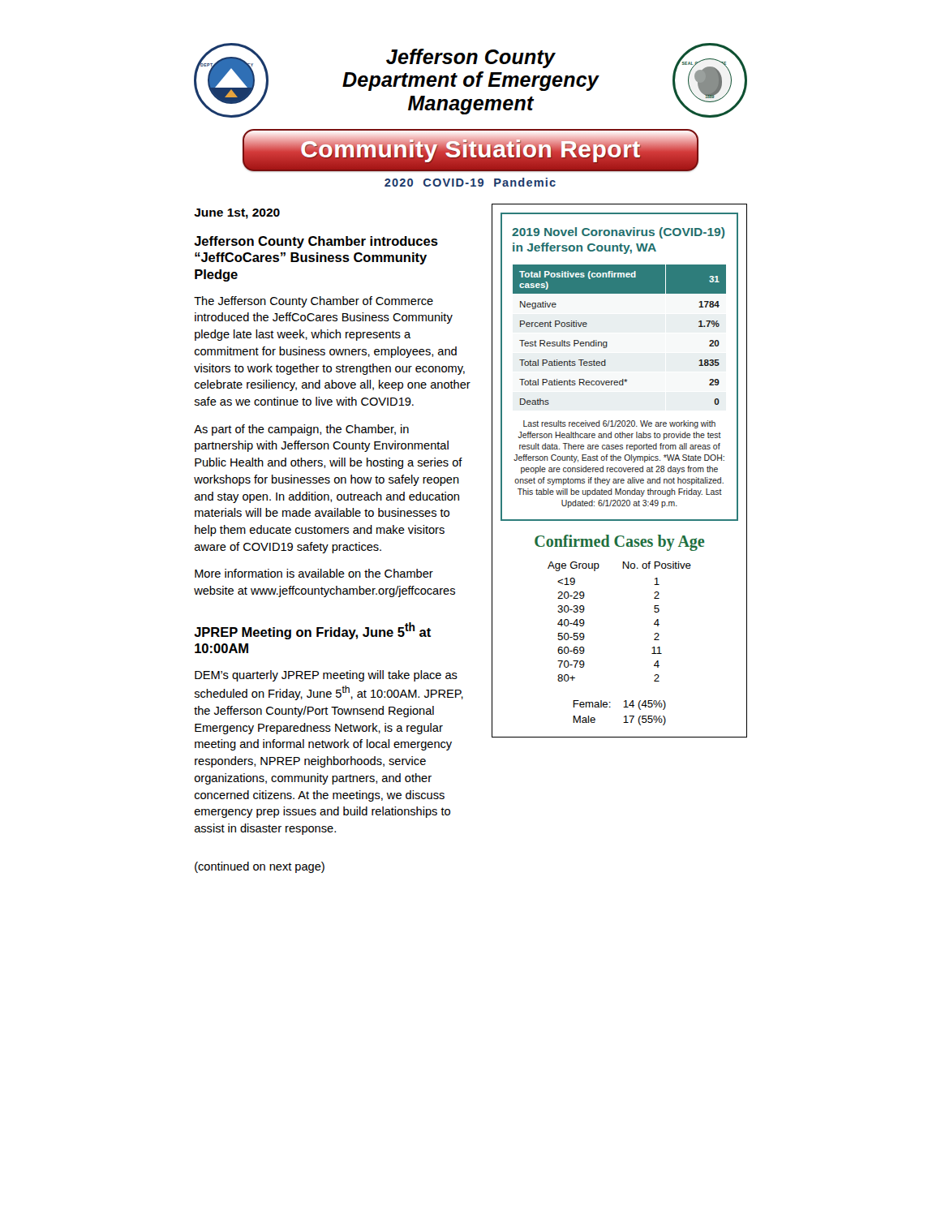DEPT. OF EMERGENCY MANAGEMENT JEFFERSON COUNTY
Jefferson County
Department of Emergency Management
SEAL OF THE STATE OF WASHINGTON
1889
Community Situation Report
2020 COVID-19 Pandemic
June 1st, 2020
Jefferson County Chamber introduces “JeffCoCares” Business Community Pledge
The Jefferson County Chamber of Commerce introduced the JeffCoCares Business Community pledge late last week, which represents a commitment for business owners, employees, and visitors to work together to strengthen our economy, celebrate resiliency, and above all, keep one another safe as we continue to live with COVID19.
As part of the campaign, the Chamber, in partnership with Jefferson County Environmental Public Health and others, will be hosting a series of workshops for businesses on how to safely reopen and stay open. In addition, outreach and education materials will be made available to businesses to help them educate customers and make visitors aware of COVID19 safety practices.
More information is available on the Chamber website at www.jeffcountychamber.org/jeffcocares
JPREP Meeting on Friday, June 5th at 10:00AM
DEM’s quarterly JPREP meeting will take place as scheduled on Friday, June 5th, at 10:00AM. JPREP, the Jefferson County/Port Townsend Regional Emergency Preparedness Network, is a regular meeting and informal network of local emergency responders, NPREP neighborhoods, service organizations, community partners, and other concerned citizens. At the meetings, we discuss emergency prep issues and build relationships to assist in disaster response.
(continued on next page)
2019 Novel Coronavirus (COVID-19) in Jefferson County, WA
| Total Positives (confirmed cases) | 31 |
| Negative | 1784 |
| Percent Positive | 1.7% |
| Test Results Pending | 20 |
| Total Patients Tested | 1835 |
| Total Patients Recovered* | 29 |
| Deaths | 0 |
Last results received 6/1/2020. We are working with Jefferson Healthcare and other labs to provide the test result data. There are cases reported from all areas of Jefferson County, East of the Olympics. *WA State DOH: people are considered recovered at 28 days from the onset of symptoms if they are alive and not hospitalized. This table will be updated Monday through Friday. Last Updated: 6/1/2020 at 3:49 p.m.
Confirmed Cases by Age
| Age Group | No. of Positive |
| --- | --- |
| <19 | 1 |
| 20-29 | 2 |
| 30-39 | 5 |
| 40-49 | 4 |
| 50-59 | 2 |
| 60-69 | 11 |
| 70-79 | 4 |
| 80+ | 2 |
Female: 14 (45%)
Male17 (55%)